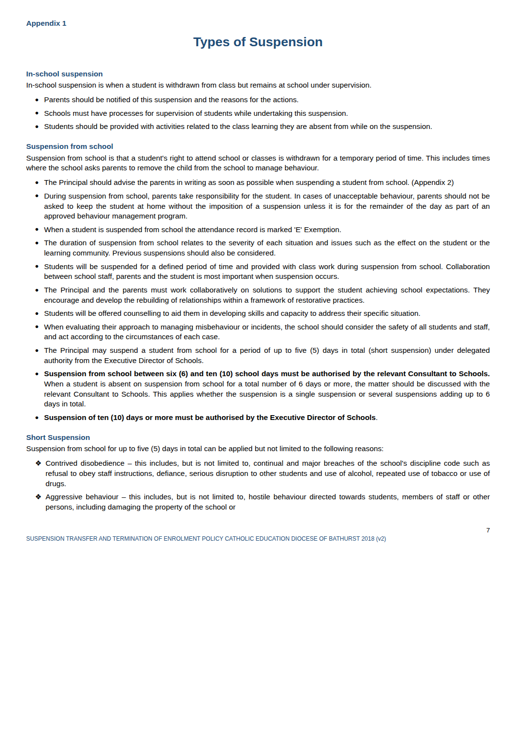Appendix 1
Types of Suspension
In-school suspension
In-school suspension is when a student is withdrawn from class but remains at school under supervision.
Parents should be notified of this suspension and the reasons for the actions.
Schools must have processes for supervision of students while undertaking this suspension.
Students should be provided with activities related to the class learning they are absent from while on the suspension.
Suspension from school
Suspension from school is that a student's right to attend school or classes is withdrawn for a temporary period of time. This includes times where the school asks parents to remove the child from the school to manage behaviour.
The Principal should advise the parents in writing as soon as possible when suspending a student from school. (Appendix 2)
During suspension from school, parents take responsibility for the student. In cases of unacceptable behaviour, parents should not be asked to keep the student at home without the imposition of a suspension unless it is for the remainder of the day as part of an approved behaviour management program.
When a student is suspended from school the attendance record is marked 'E' Exemption.
The duration of suspension from school relates to the severity of each situation and issues such as the effect on the student or the learning community. Previous suspensions should also be considered.
Students will be suspended for a defined period of time and provided with class work during suspension from school. Collaboration between school staff, parents and the student is most important when suspension occurs.
The Principal and the parents must work collaboratively on solutions to support the student achieving school expectations. They encourage and develop the rebuilding of relationships within a framework of restorative practices.
Students will be offered counselling to aid them in developing skills and capacity to address their specific situation.
When evaluating their approach to managing misbehaviour or incidents, the school should consider the safety of all students and staff, and act according to the circumstances of each case.
The Principal may suspend a student from school for a period of up to five (5) days in total (short suspension) under delegated authority from the Executive Director of Schools.
Suspension from school between six (6) and ten (10) school days must be authorised by the relevant Consultant to Schools. When a student is absent on suspension from school for a total number of 6 days or more, the matter should be discussed with the relevant Consultant to Schools. This applies whether the suspension is a single suspension or several suspensions adding up to 6 days in total.
Suspension of ten (10) days or more must be authorised by the Executive Director of Schools.
Short Suspension
Suspension from school for up to five (5) days in total can be applied but not limited to the following reasons:
Contrived disobedience – this includes, but is not limited to, continual and major breaches of the school's discipline code such as refusal to obey staff instructions, defiance, serious disruption to other students and use of alcohol, repeated use of tobacco or use of drugs.
Aggressive behaviour – this includes, but is not limited to, hostile behaviour directed towards students, members of staff or other persons, including damaging the property of the school or
7
SUSPENSION TRANSFER AND TERMINATION OF ENROLMENT POLICY CATHOLIC EDUCATION DIOCESE OF BATHURST 2018 (v2)